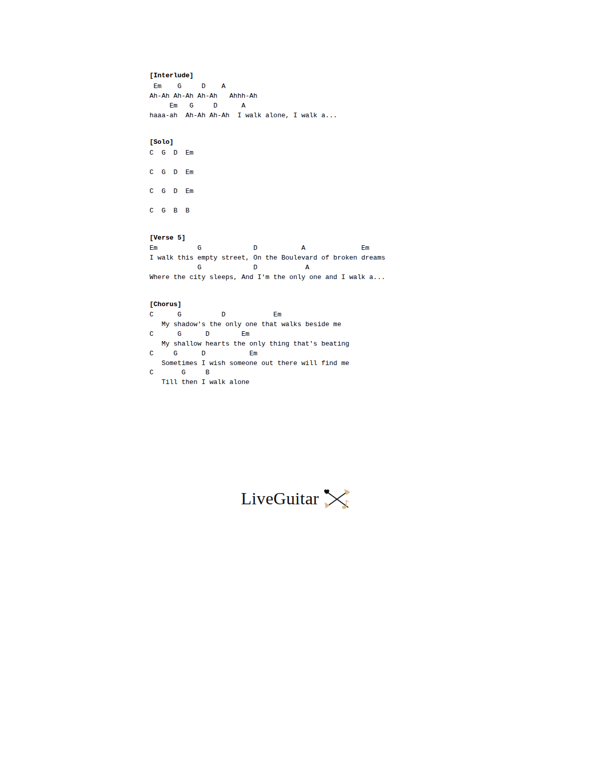[Interlude]
 Em    G     D    A
Ah-Ah Ah-Ah Ah-Ah   Ahhh-Ah
     Em   G     D      A
haaa-ah  Ah-Ah Ah-Ah  I walk alone, I walk a...
[Solo]
C  G  D  Em

C  G  D  Em

C  G  D  Em

C  G  B  B
[Verse 5]
Em          G             D           A              Em
I walk this empty street, On the Boulevard of broken dreams
            G             D            A
Where the city sleeps, And I'm the only one and I walk a...
[Chorus]
C      G          D            Em
   My shadow's the only one that walks beside me
C      G      D        Em
   My shallow hearts the only thing that's beating
C     G      D           Em
   Sometimes I wish someone out there will find me
C       G     B
   Till then I walk alone
LiveGuitar